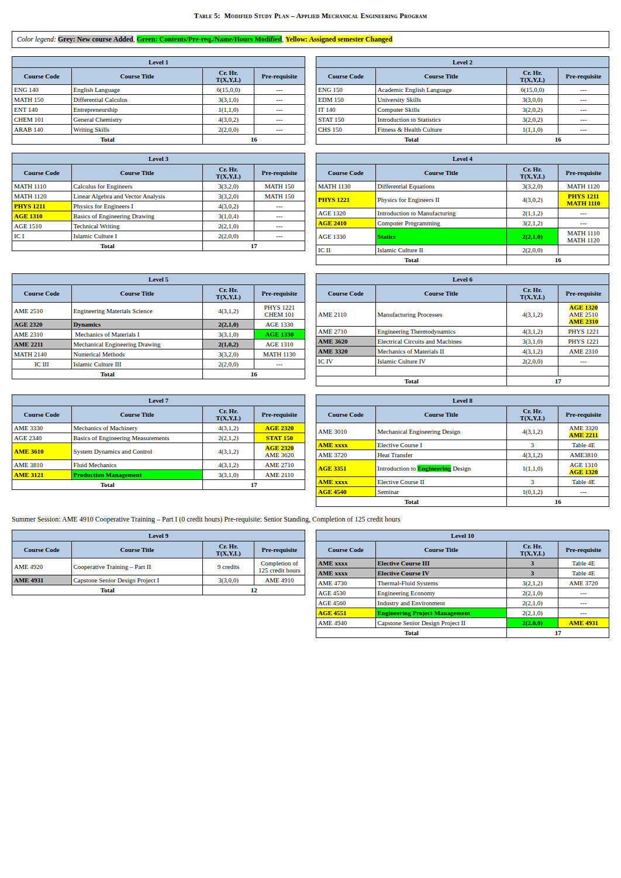Table 5: Modified Study Plan – Applied Mechanical Engineering Program
Color legend: Grey: New course Added, Green: Contents/Pre-req./Name/Hours Modified, Yellow: Assigned semester Changed
Level 1
| Course Code | Course Title | Cr. Hr. T(X,Y,L) | Pre-requisite |
| --- | --- | --- | --- |
| ENG 140 | English Language | 6(15,0,0) | --- |
| MATH 150 | Differential Calculus | 3(3,1,0) | --- |
| ENT 140 | Entrepreneurship | 1(1,1,0) | --- |
| CHEM 101 | General Chemistry | 4(3,0,2) | --- |
| ARAB 140 | Writing Skills | 2(2,0,0) | --- |
| Total | 16 |
Level 2
| Course Code | Course Title | Cr. Hr. T(X,Y,L) | Pre-requisite |
| --- | --- | --- | --- |
| ENG 150 | Academic English Language | 6(15,0,0) | --- |
| EDM 150 | University Skills | 3(3,0,0) | --- |
| IT 140 | Computer Skills | 3(2,0,2) | --- |
| STAT 150 | Introduction to Statistics | 3(2,0,2) | --- |
| CHS 150 | Fitness & Health Culture | 1(1,1,0) | --- |
| Total | 16 |
Level 3
| Course Code | Course Title | Cr. Hr. T(X,Y,L) | Pre-requisite |
| --- | --- | --- | --- |
| MATH 1110 | Calculus for Engineers | 3(3,2,0) | MATH 150 |
| MATH 1120 | Linear Algebra and Vector Analysis | 3(3,2,0) | MATH 150 |
| PHYS 1211 | Physics for Engineers I | 4(3,0,2) | --- |
| AGE 1310 | Basics of Engineering Drawing | 3(1,0,4) | --- |
| AGE 1510 | Technical Writing | 2(2,1,0) | --- |
| IC I | Islamic Culture I | 2(2,0,0) | --- |
| Total | 17 |
Level 4
| Course Code | Course Title | Cr. Hr. T(X,Y,L) | Pre-requisite |
| --- | --- | --- | --- |
| MATH 1130 | Differential Equations | 3(3,2,0) | MATH 1120 |
| PHYS 1221 | Physics for Engineers II | 4(3,0,2) | PHYS 1211 MATH 1110 |
| AGE 1320 | Introduction to Manufacturing | 2(1,1,2) | --- |
| AGE 2410 | Computer Programming | 3(2,1,2) | --- |
| AGE 1330 | Statics | 2(2,1,0) | MATH 1110 MATH 1120 |
| IC II | Islamic Culture II | 2(2,0,0) | |
| Total | 16 |
Level 5
| Course Code | Course Title | Cr. Hr. T(X,Y,L) | Pre-requisite |
| --- | --- | --- | --- |
| AME 2510 | Engineering Materials Science | 4(3,1,2) | PHYS 1221 CHEM 101 |
| AGE 2320 | Dynamics | 2(2,1,0) | AGE 1330 |
| AME 2310 | Mechanics of Materials I | 3(3,1,0) | AGE 1330 |
| AME 2211 | Mechanical Engineering Drawing | 2(1,0,2) | AGE 1310 |
| MATH 2140 | Numerical Methods | 3(3,2,0) | MATH 1130 |
| IC III | Islamic Culture III | 2(2,0,0) | --- |
| Total | 16 |
Level 6
| Course Code | Course Title | Cr. Hr. T(X,Y,L) | Pre-requisite |
| --- | --- | --- | --- |
| AME 2110 | Manufacturing Processes | 4(3,1,2) | AGE 1320 AME 2510 AME 2310 |
| AME 2710 | Engineering Thermodynamics | 4(3,1,2) | PHYS 1221 |
| AME 3620 | Electrical Circuits and Machines | 3(3,1,0) | PHYS 1221 |
| AME 3320 | Mechanics of Materials II | 4(3,1,2) | AME 2310 |
| IC IV | Islamic Culture IV | 2(2,0,0) | --- |
| Total | 17 |
Level 7
| Course Code | Course Title | Cr. Hr. T(X,Y,L) | Pre-requisite |
| --- | --- | --- | --- |
| AME 3330 | Mechanics of Machinery | 4(3,1,2) | AGE 2320 |
| AGE 2340 | Basics of Engineering Measurements | 2(2,1,2) | STAT 150 |
| AME 3610 | System Dynamics and Control | 4(3,1,2) | AGE 2320 AME 3620 |
| AME 3810 | Fluid Mechanics | 4(3,1,2) | AME 2710 |
| AME 3121 | Production Management | 3(3,1,0) | AME 2110 |
| Total | 17 |
Level 8
| Course Code | Course Title | Cr. Hr. T(X,Y,L) | Pre-requisite |
| --- | --- | --- | --- |
| AME 3010 | Mechanical Engineering Design | 4(3,1,2) | AME 3320 AME 2211 |
| AME xxxx | Elective Course I | 3 | Table 4E |
| AME 3720 | Heat Transfer | 4(3,1,2) | AME3810 |
| AGE 3351 | Introduction to Engineering Design | 1(1,1,0) | AGE 1310 AGE 1320 |
| AME xxxx | Elective Course II | 3 | Table 4E |
| AGE 4540 | Seminar | 1(0,1,2) | --- |
| Total | 16 |
Summer Session: AME 4910 Cooperative Training – Part I (0 credit hours) Pre-requisite: Senior Standing, Completion of 125 credit hours
Level 9
| Course Code | Course Title | Cr. Hr. T(X,Y,L) | Pre-requisite |
| --- | --- | --- | --- |
| AME 4920 | Cooperative Training – Part II | 9 credits | Completion of 125 credit hours |
| AME 4931 | Capstone Senior Design Project I | 3(3,0,0) | AME 4910 |
| Total | 12 |
Level 10
| Course Code | Course Title | Cr. Hr. T(X,Y,L) | Pre-requisite |
| --- | --- | --- | --- |
| AME xxxx | Elective Course III | 3 | Table 4E |
| AME xxxx | Elective Course IV | 3 | Table 4E |
| AME 4730 | Thermal-Fluid Systems | 3(2,1,2) | AME 3720 |
| AGE 4530 | Engineering Economy | 2(2,1,0) | --- |
| AGE 4560 | Industry and Environment | 2(2,1,0) | --- |
| AGE 4551 | Engineering Project Management | 2(2,1,0) | --- |
| AME 4940 | Capstone Senior Design Project II | 2(2,0,0) | AME 4931 |
| Total | 17 |